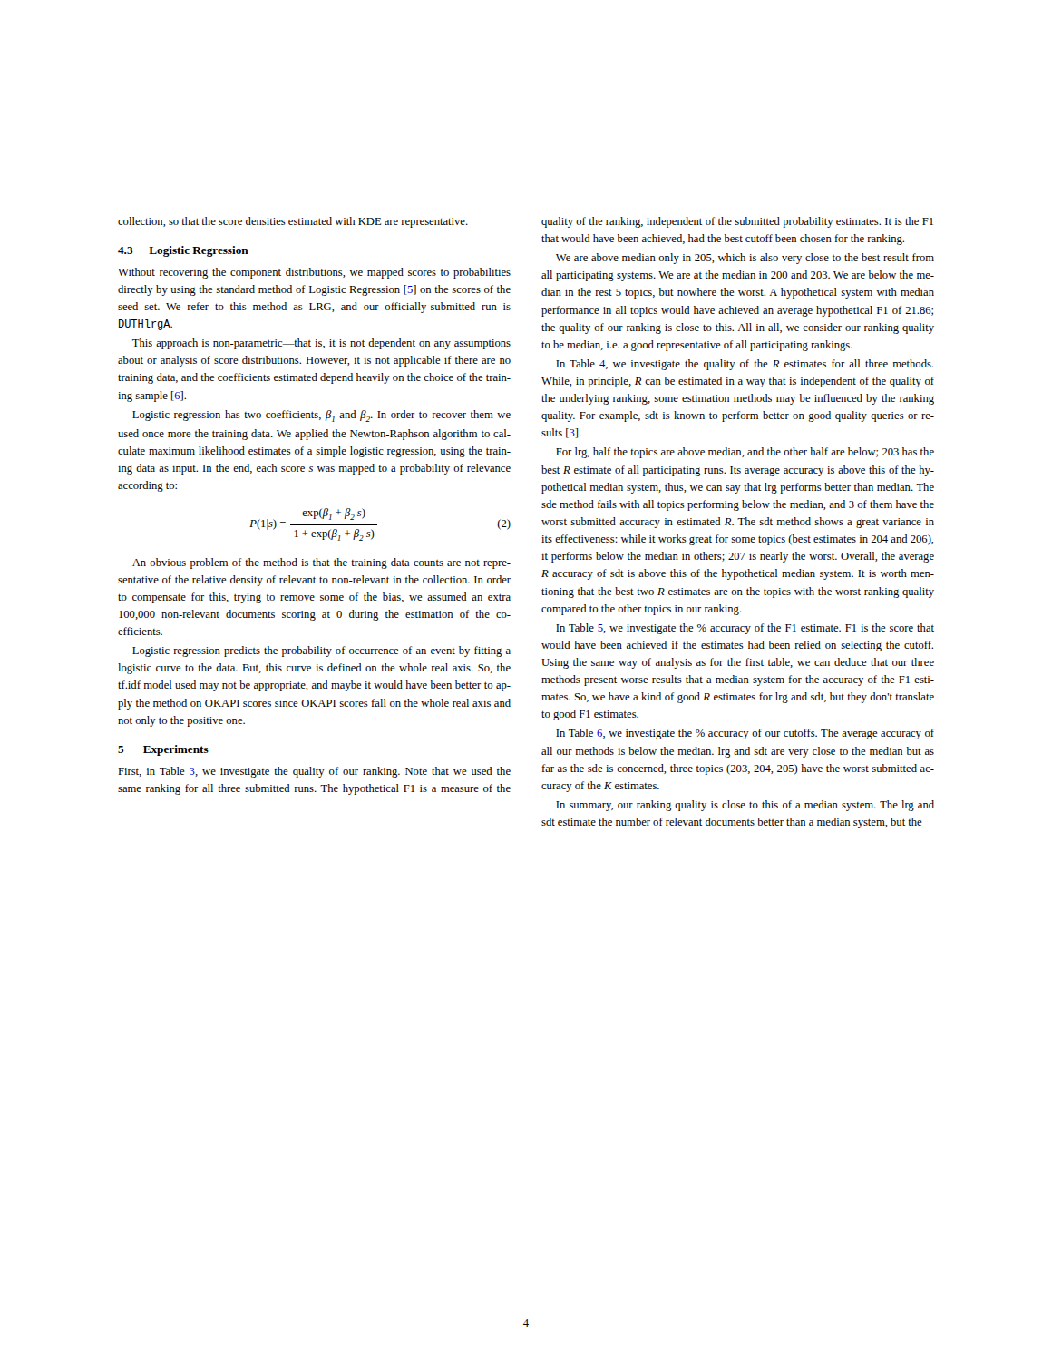collection, so that the score densities estimated with KDE are representative.
4.3 Logistic Regression
Without recovering the component distributions, we mapped scores to probabilities directly by using the standard method of Logistic Regression [5] on the scores of the seed set. We refer to this method as LRG, and our officially-submitted run is DUTHlrgA.
This approach is non-parametric—that is, it is not dependent on any assumptions about or analysis of score distributions. However, it is not applicable if there are no training data, and the coefficients estimated depend heavily on the choice of the training sample [6].
Logistic regression has two coefficients, β1 and β2. In order to recover them we used once more the training data. We applied the Newton-Raphson algorithm to calculate maximum likelihood estimates of a simple logistic regression, using the training data as input. In the end, each score s was mapped to a probability of relevance according to:
P(1|s) = exp(β1 + β2 s) 1 + exp(β1 + β2 s) (2)
An obvious problem of the method is that the training data counts are not representative of the relative density of relevant to non-relevant in the collection. In order to compensate for this, trying to remove some of the bias, we assumed an extra 100,000 non-relevant documents scoring at 0 during the estimation of the co-efficients.
Logistic regression predicts the probability of occurrence of an event by fitting a logistic curve to the data. But, this curve is defined on the whole real axis. So, the tf.idf model used may not be appropriate, and maybe it would have been better to apply the method on OKAPI scores since OKAPI scores fall on the whole real axis and not only to the positive one.
5 Experiments
First, in Table 3, we investigate the quality of our ranking. Note that we used the same ranking for all three submitted runs. The hypothetical F1 is a measure of the quality of the ranking, independent of the submitted probability estimates. It is the F1 that would have been achieved, had the best cutoff been chosen for the ranking.
We are above median only in 205, which is also very close to the best result from all participating systems. We are at the median in 200 and 203. We are below the median in the rest 5 topics, but nowhere the worst. A hypothetical system with median performance in all topics would have achieved an average hypothetical F1 of 21.86; the quality of our ranking is close to this. All in all, we consider our ranking quality to be median, i.e. a good representative of all participating rankings.
In Table 4, we investigate the quality of the R estimates for all three methods. While, in principle, R can be estimated in a way that is independent of the quality of the underlying ranking, some estimation methods may be influenced by the ranking quality. For example, sdt is known to perform better on good quality queries or results [3].
For lrg, half the topics are above median, and the other half are below; 203 has the best R estimate of all participating runs. Its average accuracy is above this of the hypothetical median system, thus, we can say that lrg performs better than median. The sde method fails with all topics performing below the median, and 3 of them have the worst submitted accuracy in estimated R. The sdt method shows a great variance in its effectiveness: while it works great for some topics (best estimates in 204 and 206), it performs below the median in others; 207 is nearly the worst. Overall, the average R accuracy of sdt is above this of the hypothetical median system. It is worth mentioning that the best two R estimates are on the topics with the worst ranking quality compared to the other topics in our ranking.
In Table 5, we investigate the % accuracy of the F1 estimate. F1 is the score that would have been achieved if the estimates had been relied on selecting the cutoff. Using the same way of analysis as for the first table, we can deduce that our three methods present worse results that a median system for the accuracy of the F1 estimates. So, we have a kind of good R estimates for lrg and sdt, but they don't translate to good F1 estimates.
In Table 6, we investigate the % accuracy of our cutoffs. The average accuracy of all our methods is below the median. lrg and sdt are very close to the median but as far as the sde is concerned, three topics (203, 204, 205) have the worst submitted accuracy of the K estimates.
In summary, our ranking quality is close to this of a median system. The lrg and sdt estimate the number of relevant documents better than a median system, but the
4